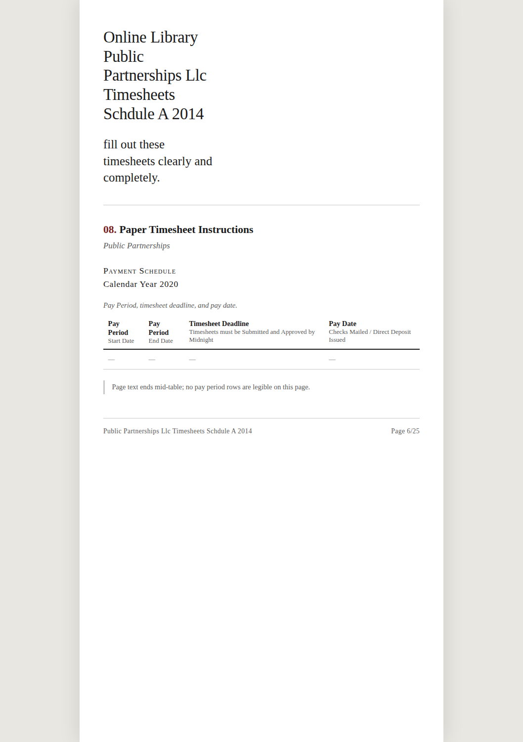Online Library Public Partnerships Llc Timesheets Schdule A 2014
fill out these timesheets clearly and completely.
08. Paper Timesheet Instructions
Public Partnerships
Payment Schedule Calendar Year 2020
Pay Period, timesheet deadline, and pay date.
| Pay Period Start Date | Pay Period End Date | Timesheet Deadline Timesheets must be Submitted and Approved by Midnight | Pay Date Checks Mailed / Direct Deposit Issued |
| --- | --- | --- | --- |
| — | — | — | — |
Page text ends mid-table; no pay period rows are legible on this page.
Public Partnerships Llc Timesheets Schdule A 2014 Page 6/25